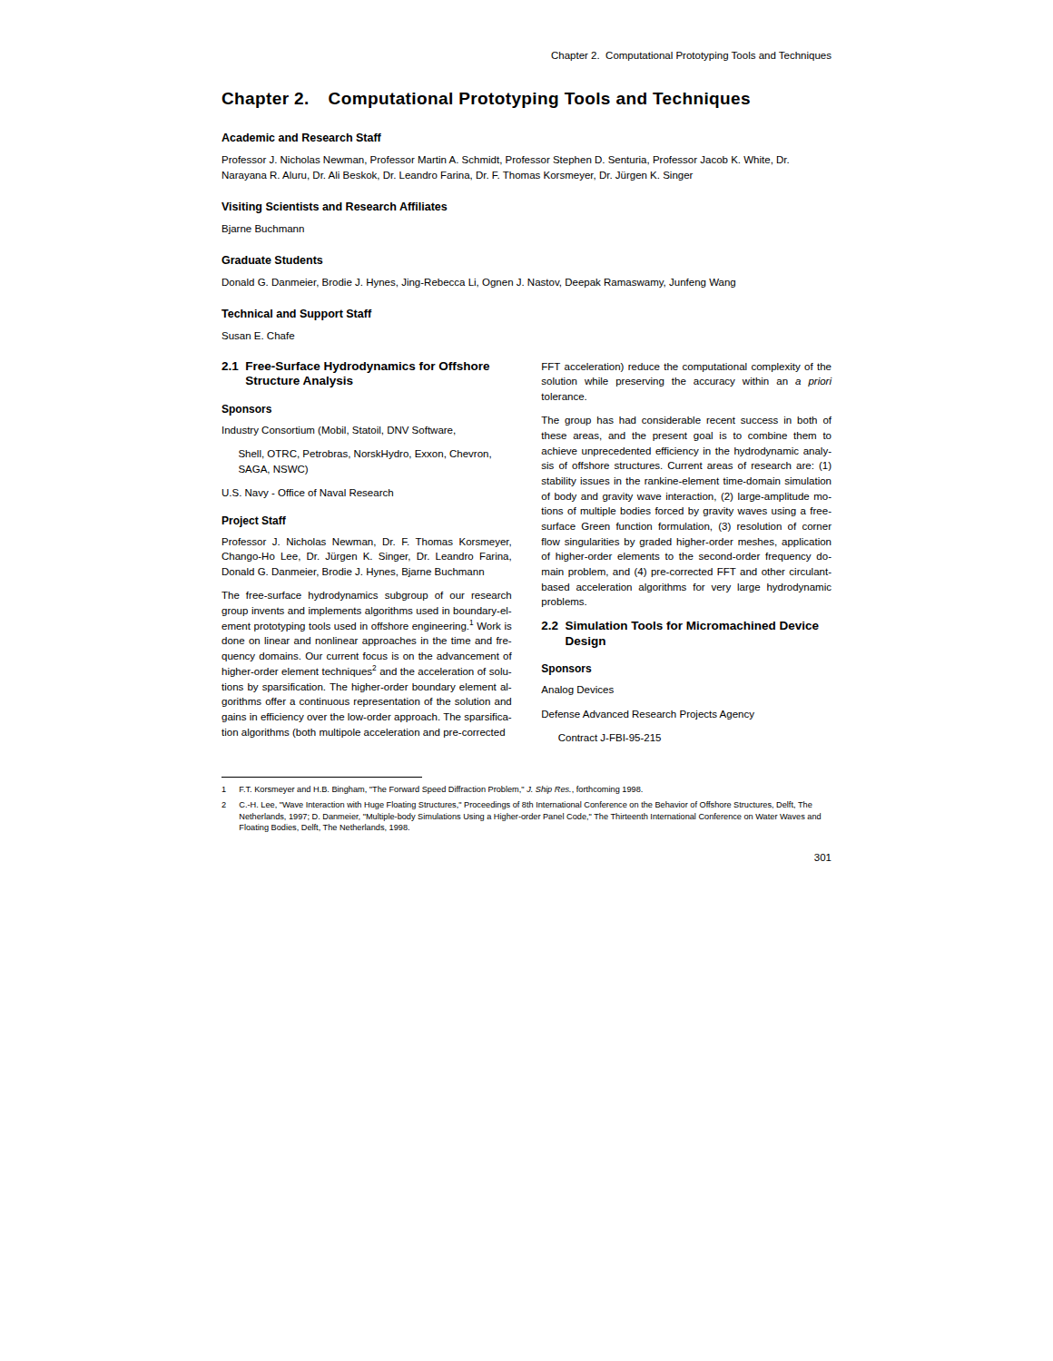Chapter 2. Computational Prototyping Tools and Techniques
Chapter 2. Computational Prototyping Tools and Techniques
Academic and Research Staff
Professor J. Nicholas Newman, Professor Martin A. Schmidt, Professor Stephen D. Senturia, Professor Jacob K. White, Dr. Narayana R. Aluru, Dr. Ali Beskok, Dr. Leandro Farina, Dr. F. Thomas Korsmeyer, Dr. Jürgen K. Singer
Visiting Scientists and Research Affiliates
Bjarne Buchmann
Graduate Students
Donald G. Danmeier, Brodie J. Hynes, Jing-Rebecca Li, Ognen J. Nastov, Deepak Ramaswamy, Junfeng Wang
Technical and Support Staff
Susan E. Chafe
2.1 Free-Surface Hydrodynamics for Offshore Structure Analysis
Sponsors
Industry Consortium (Mobil, Statoil, DNV Software,
Shell, OTRC, Petrobras, NorskHydro, Exxon, Chevron, SAGA, NSWC)
U.S. Navy - Office of Naval Research
Project Staff
Professor J. Nicholas Newman, Dr. F. Thomas Korsmeyer, Chango-Ho Lee, Dr. Jürgen K. Singer, Dr. Leandro Farina, Donald G. Danmeier, Brodie J. Hynes, Bjarne Buchmann
The free-surface hydrodynamics subgroup of our research group invents and implements algorithms used in boundary-element prototyping tools used in offshore engineering.1 Work is done on linear and nonlinear approaches in the time and frequency domains. Our current focus is on the advancement of higher-order element techniques2 and the acceleration of solutions by sparsification. The higher-order boundary element algorithms offer a continuous representation of the solution and gains in efficiency over the low-order approach. The sparsification algorithms (both multipole acceleration and pre-corrected
FFT acceleration) reduce the computational complexity of the solution while preserving the accuracy within an a priori tolerance.
The group has had considerable recent success in both of these areas, and the present goal is to combine them to achieve unprecedented efficiency in the hydrodynamic analysis of offshore structures. Current areas of research are: (1) stability issues in the rankine-element time-domain simulation of body and gravity wave interaction, (2) large-amplitude motions of multiple bodies forced by gravity waves using a free-surface Green function formulation, (3) resolution of corner flow singularities by graded higher-order meshes, application of higher-order elements to the second-order frequency domain problem, and (4) pre-corrected FFT and other circulant-based acceleration algorithms for very large hydrodynamic problems.
2.2 Simulation Tools for Micromachined Device Design
Sponsors
Analog Devices
Defense Advanced Research Projects Agency
Contract J-FBI-95-215
1
F.T. Korsmeyer and H.B. Bingham, "The Forward Speed Diffraction Problem," J. Ship Res., forthcoming 1998.
2
C.-H. Lee, "Wave Interaction with Huge Floating Structures," Proceedings of 8th International Conference on the Behavior of Offshore Structures, Delft, The Netherlands, 1997; D. Danmeier, "Multiple-body Simulations Using a Higher-order Panel Code," The Thirteenth International Conference on Water Waves and Floating Bodies, Delft, The Netherlands, 1998.
301